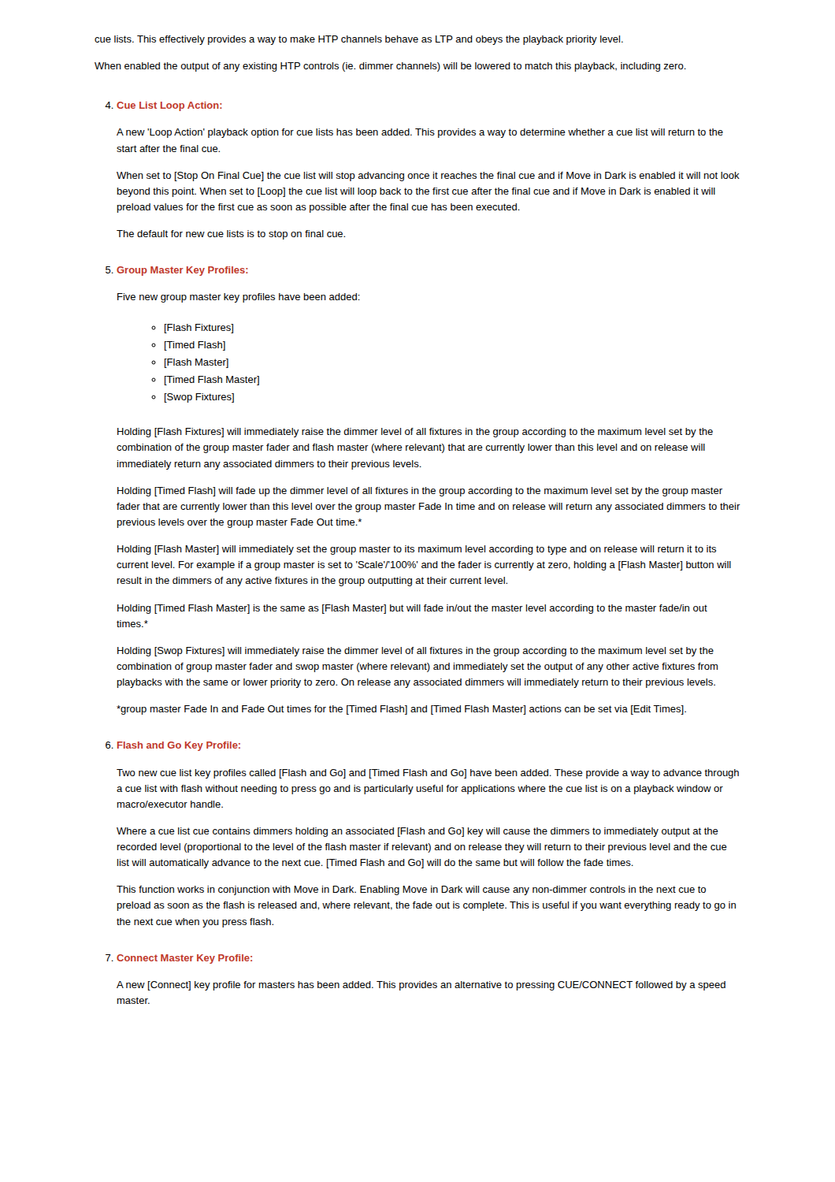cue lists. This effectively provides a way to make HTP channels behave as LTP and obeys the playback priority level.
When enabled the output of any existing HTP controls (ie. dimmer channels) will be lowered to match this playback, including zero.
Cue List Loop Action:
A new 'Loop Action' playback option for cue lists has been added. This provides a way to determine whether a cue list will return to the start after the final cue.
When set to [Stop On Final Cue] the cue list will stop advancing once it reaches the final cue and if Move in Dark is enabled it will not look beyond this point. When set to [Loop] the cue list will loop back to the first cue after the final cue and if Move in Dark is enabled it will preload values for the first cue as soon as possible after the final cue has been executed.
The default for new cue lists is to stop on final cue.
Group Master Key Profiles:
Five new group master key profiles have been added:
[Flash Fixtures]
[Timed Flash]
[Flash Master]
[Timed Flash Master]
[Swop Fixtures]
Holding [Flash Fixtures] will immediately raise the dimmer level of all fixtures in the group according to the maximum level set by the combination of the group master fader and flash master (where relevant) that are currently lower than this level and on release will immediately return any associated dimmers to their previous levels.
Holding [Timed Flash] will fade up the dimmer level of all fixtures in the group according to the maximum level set by the group master fader that are currently lower than this level over the group master Fade In time and on release will return any associated dimmers to their previous levels over the group master Fade Out time.*
Holding [Flash Master] will immediately set the group master to its maximum level according to type and on release will return it to its current level. For example if a group master is set to 'Scale'/'100%' and the fader is currently at zero, holding a [Flash Master] button will result in the dimmers of any active fixtures in the group outputting at their current level.
Holding [Timed Flash Master] is the same as [Flash Master] but will fade in/out the master level according to the master fade/in out times.*
Holding [Swop Fixtures] will immediately raise the dimmer level of all fixtures in the group according to the maximum level set by the combination of group master fader and swop master (where relevant) and immediately set the output of any other active fixtures from playbacks with the same or lower priority to zero. On release any associated dimmers will immediately return to their previous levels.
*group master Fade In and Fade Out times for the [Timed Flash] and [Timed Flash Master] actions can be set via [Edit Times].
Flash and Go Key Profile:
Two new cue list key profiles called [Flash and Go] and [Timed Flash and Go] have been added. These provide a way to advance through a cue list with flash without needing to press go and is particularly useful for applications where the cue list is on a playback window or macro/executor handle.
Where a cue list cue contains dimmers holding an associated [Flash and Go] key will cause the dimmers to immediately output at the recorded level (proportional to the level of the flash master if relevant) and on release they will return to their previous level and the cue list will automatically advance to the next cue. [Timed Flash and Go] will do the same but will follow the fade times.
This function works in conjunction with Move in Dark. Enabling Move in Dark will cause any non-dimmer controls in the next cue to preload as soon as the flash is released and, where relevant, the fade out is complete. This is useful if you want everything ready to go in the next cue when you press flash.
Connect Master Key Profile:
A new [Connect] key profile for masters has been added. This provides an alternative to pressing CUE/CONNECT followed by a speed master.